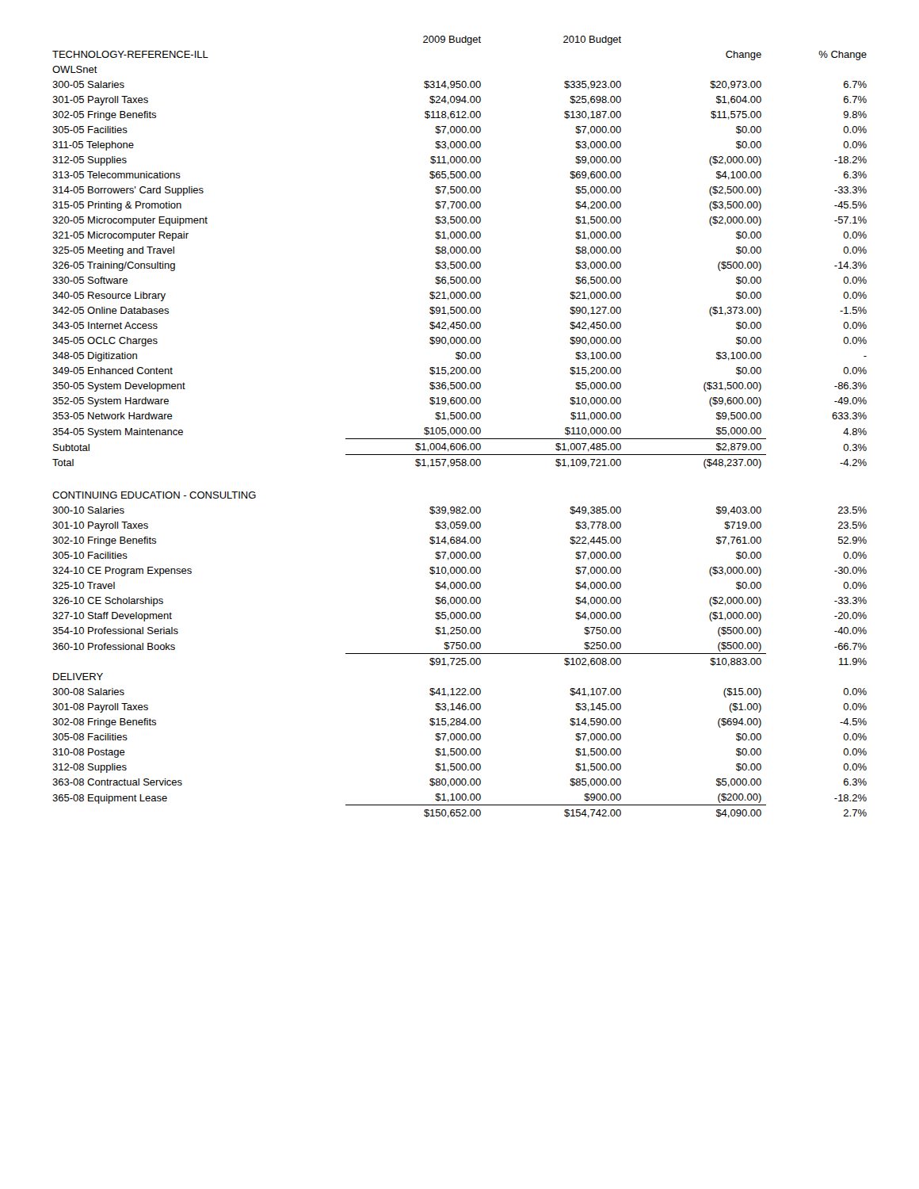| | 2009 Budget | 2010 Budget | | |
| TECHNOLOGY-REFERENCE-ILL | | | Change | % Change |
| OWLSnet | | | | |
| 300-05 Salaries | $314,950.00 | $335,923.00 | $20,973.00 | 6.7% |
| 301-05 Payroll Taxes | $24,094.00 | $25,698.00 | $1,604.00 | 6.7% |
| 302-05 Fringe Benefits | $118,612.00 | $130,187.00 | $11,575.00 | 9.8% |
| 305-05 Facilities | $7,000.00 | $7,000.00 | $0.00 | 0.0% |
| 311-05 Telephone | $3,000.00 | $3,000.00 | $0.00 | 0.0% |
| 312-05 Supplies | $11,000.00 | $9,000.00 | ($2,000.00) | -18.2% |
| 313-05 Telecommunications | $65,500.00 | $69,600.00 | $4,100.00 | 6.3% |
| 314-05 Borrowers' Card Supplies | $7,500.00 | $5,000.00 | ($2,500.00) | -33.3% |
| 315-05 Printing & Promotion | $7,700.00 | $4,200.00 | ($3,500.00) | -45.5% |
| 320-05 Microcomputer Equipment | $3,500.00 | $1,500.00 | ($2,000.00) | -57.1% |
| 321-05 Microcomputer Repair | $1,000.00 | $1,000.00 | $0.00 | 0.0% |
| 325-05 Meeting and Travel | $8,000.00 | $8,000.00 | $0.00 | 0.0% |
| 326-05 Training/Consulting | $3,500.00 | $3,000.00 | ($500.00) | -14.3% |
| 330-05 Software | $6,500.00 | $6,500.00 | $0.00 | 0.0% |
| 340-05 Resource Library | $21,000.00 | $21,000.00 | $0.00 | 0.0% |
| 342-05 Online Databases | $91,500.00 | $90,127.00 | ($1,373.00) | -1.5% |
| 343-05 Internet Access | $42,450.00 | $42,450.00 | $0.00 | 0.0% |
| 345-05 OCLC Charges | $90,000.00 | $90,000.00 | $0.00 | 0.0% |
| 348-05 Digitization | $0.00 | $3,100.00 | $3,100.00 | - |
| 349-05 Enhanced Content | $15,200.00 | $15,200.00 | $0.00 | 0.0% |
| 350-05 System Development | $36,500.00 | $5,000.00 | ($31,500.00) | -86.3% |
| 352-05 System Hardware | $19,600.00 | $10,000.00 | ($9,600.00) | -49.0% |
| 353-05 Network Hardware | $1,500.00 | $11,000.00 | $9,500.00 | 633.3% |
| 354-05 System Maintenance | $105,000.00 | $110,000.00 | $5,000.00 | 4.8% |
| Subtotal | $1,004,606.00 | $1,007,485.00 | $2,879.00 | 0.3% |
| Total | $1,157,958.00 | $1,109,721.00 | ($48,237.00) | -4.2% |
| CONTINUING EDUCATION - CONSULTING | | | | |
| 300-10 Salaries | $39,982.00 | $49,385.00 | $9,403.00 | 23.5% |
| 301-10 Payroll Taxes | $3,059.00 | $3,778.00 | $719.00 | 23.5% |
| 302-10 Fringe Benefits | $14,684.00 | $22,445.00 | $7,761.00 | 52.9% |
| 305-10 Facilities | $7,000.00 | $7,000.00 | $0.00 | 0.0% |
| 324-10 CE Program Expenses | $10,000.00 | $7,000.00 | ($3,000.00) | -30.0% |
| 325-10 Travel | $4,000.00 | $4,000.00 | $0.00 | 0.0% |
| 326-10 CE Scholarships | $6,000.00 | $4,000.00 | ($2,000.00) | -33.3% |
| 327-10 Staff Development | $5,000.00 | $4,000.00 | ($1,000.00) | -20.0% |
| 354-10 Professional Serials | $1,250.00 | $750.00 | ($500.00) | -40.0% |
| 360-10 Professional Books | $750.00 | $250.00 | ($500.00) | -66.7% |
| | $91,725.00 | $102,608.00 | $10,883.00 | 11.9% |
| DELIVERY | | | | |
| 300-08 Salaries | $41,122.00 | $41,107.00 | ($15.00) | 0.0% |
| 301-08 Payroll Taxes | $3,146.00 | $3,145.00 | ($1.00) | 0.0% |
| 302-08 Fringe Benefits | $15,284.00 | $14,590.00 | ($694.00) | -4.5% |
| 305-08 Facilities | $7,000.00 | $7,000.00 | $0.00 | 0.0% |
| 310-08 Postage | $1,500.00 | $1,500.00 | $0.00 | 0.0% |
| 312-08 Supplies | $1,500.00 | $1,500.00 | $0.00 | 0.0% |
| 363-08 Contractual Services | $80,000.00 | $85,000.00 | $5,000.00 | 6.3% |
| 365-08 Equipment Lease | $1,100.00 | $900.00 | ($200.00) | -18.2% |
| | $150,652.00 | $154,742.00 | $4,090.00 | 2.7% |